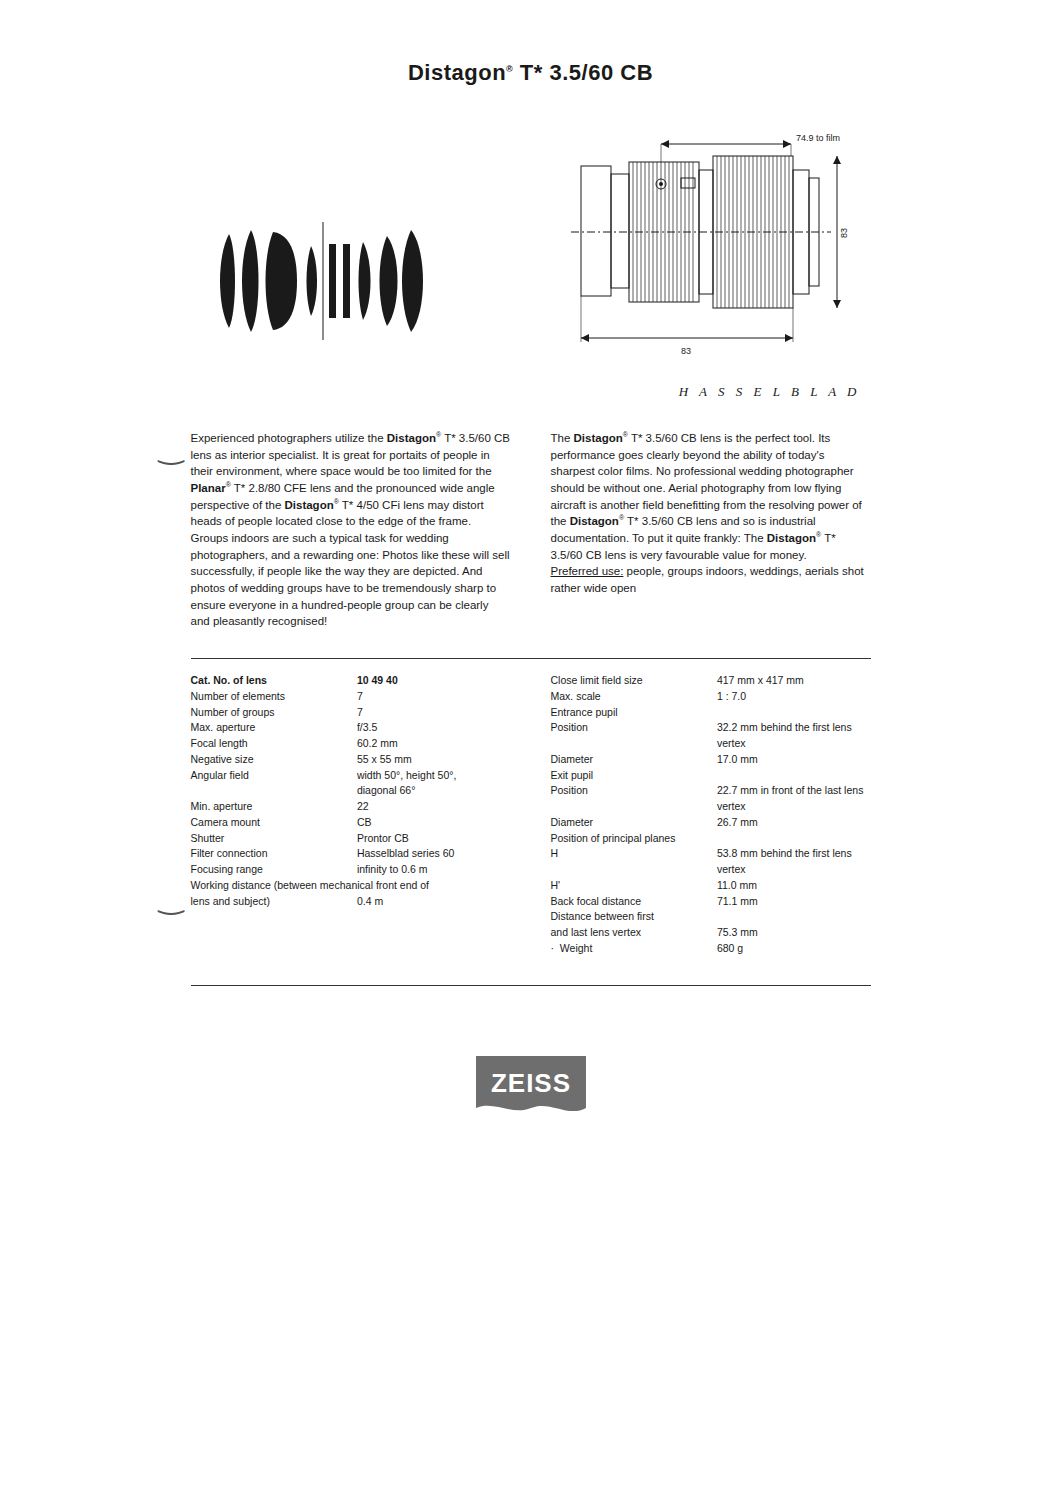Distagon® T* 3.5/60 CB
74.9 to film 83 83
H A S S E L B L A D
Experienced photographers utilize the Distagon® T* 3.5/60 CB lens as interior specialist. It is great for portaits of people in their environment, where space would be too limited for the Planar® T* 2.8/80 CFE lens and the pronounced wide angle perspective of the Distagon® T* 4/50 CFi lens may distort heads of people located close to the edge of the frame. Groups indoors are such a typical task for wedding photographers, and a rewarding one: Photos like these will sell successfully, if people like the way they are depicted. And photos of wedding groups have to be tremendously sharp to ensure everyone in a hundred-people group can be clearly and pleasantly recognised!
The Distagon® T* 3.5/60 CB lens is the perfect tool. Its performance goes clearly beyond the ability of today's sharpest color films. No professional wedding photographer should be without one. Aerial photography from low flying aircraft is another field benefitting from the resolving power of the Distagon® T* 3.5/60 CB lens and so is industrial documentation. To put it quite frankly: The Distagon® T* 3.5/60 CB lens is very favourable value for money.
Preferred use: people, groups indoors, weddings, aerials shot rather wide open
| Cat. No. of lens | 10 49 40 |
| Number of elements | 7 |
| Number of groups | 7 |
| Max. aperture | f/3.5 |
| Focal length | 60.2 mm |
| Negative size | 55 x 55 mm |
| Angular field | width 50°, height 50°, diagonal 66° |
| Min. aperture | 22 |
| Camera mount | CB |
| Shutter | Prontor CB |
| Filter connection | Hasselblad series 60 |
| Focusing range | infinity to 0.6 m |
| Working distance (between mechanical front end of |
| lens and subject) | 0.4 m |
| Close limit field size | 417 mm x 417 mm |
| Max. scale | 1 : 7.0 |
| Entrance pupil | |
| Position | 32.2 mm behind the first lens vertex |
| Diameter | 17.0 mm |
| Exit pupil | |
| Position | 22.7 mm in front of the last lens vertex |
| Diameter | 26.7 mm |
| Position of principal planes | |
| H | 53.8 mm behind the first lens vertex |
| H' | 11.0 mm |
| Back focal distance | 71.1 mm |
| Distance between first | |
| and last lens vertex | 75.3 mm |
| · Weight | 680 g |
ZEISS
‿
‿